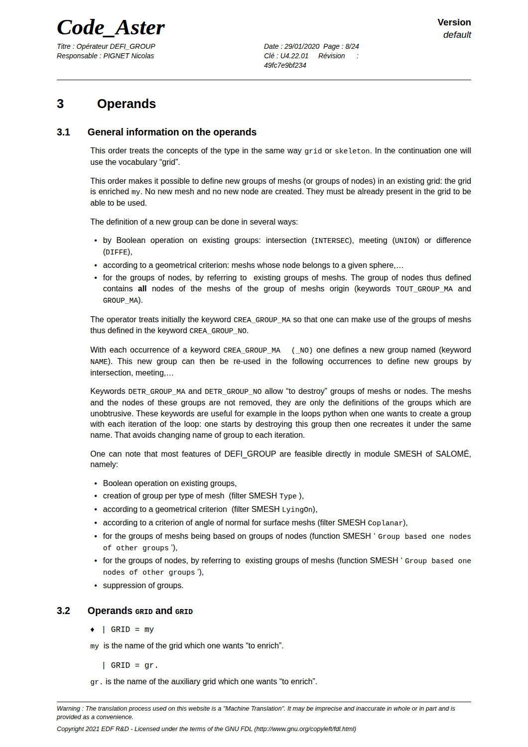Version default
Code_Aster
| Titre : Opérateur DEFI_GROUP | Date : 29/01/2020 Page : 8/24 |
| Responsable : PIGNET Nicolas | Clé : U4.22.01 Révision : 49fc7e9bf234 |
3 Operands
3.1 General information on the operands
This order treats the concepts of the type in the same way grid or skeleton. In the continuation one will use the vocabulary “grid”.
This order makes it possible to define new groups of meshs (or groups of nodes) in an existing grid: the grid is enriched my. No new mesh and no new node are created. They must be already present in the grid to be able to be used.
The definition of a new group can be done in several ways:
by Boolean operation on existing groups: intersection (INTERSEC), meeting (UNION) or difference (DIFFE),
according to a geometrical criterion: meshs whose node belongs to a given sphere,…
for the groups of nodes, by referring to existing groups of meshs. The group of nodes thus defined contains all nodes of the meshs of the group of meshs origin (keywords TOUT_GROUP_MA and GROUP_MA).
The operator treats initially the keyword CREA_GROUP_MA so that one can make use of the groups of meshs thus defined in the keyword CREA_GROUP_NO.
With each occurrence of a keyword CREA_GROUP_MA (_NO) one defines a new group named (keyword NAME). This new group can then be re-used in the following occurrences to define new groups by intersection, meeting,…
Keywords DETR_GROUP_MA and DETR_GROUP_NO allow “to destroy” groups of meshs or nodes. The meshs and the nodes of these groups are not removed, they are only the definitions of the groups which are unobtrusive. These keywords are useful for example in the loops python when one wants to create a group with each iteration of the loop: one starts by destroying this group then one recreates it under the same name. That avoids changing name of group to each iteration.
One can note that most features of DEFI_GROUP are feasible directly in module SMESH of SALOMÉ, namely:
Boolean operation on existing groups,
creation of group per type of mesh (filter SMESH Type ),
according to a geometrical criterion (filter SMESH LyingOn),
according to a criterion of angle of normal for surface meshs (filter SMESH Coplanar),
for the groups of meshs being based on groups of nodes (function SMESH ‘ Group based one nodes of other groups ‘),
for the groups of nodes, by referring to existing groups of meshs (function SMESH ‘ Group based one nodes of other groups ‘),
suppression of groups.
3.2 Operands GRID and GRID
♦| GRID = my
my is the name of the grid which one wants “to enrich”.
| GRID = gr.
gr. is the name of the auxiliary grid which one wants “to enrich”.
Warning : The translation process used on this website is a "Machine Translation". It may be imprecise and inaccurate in whole or in part and is provided as a convenience.
Copyright 2021 EDF R&D - Licensed under the terms of the GNU FDL (http://www.gnu.org/copyleft/fdl.html)